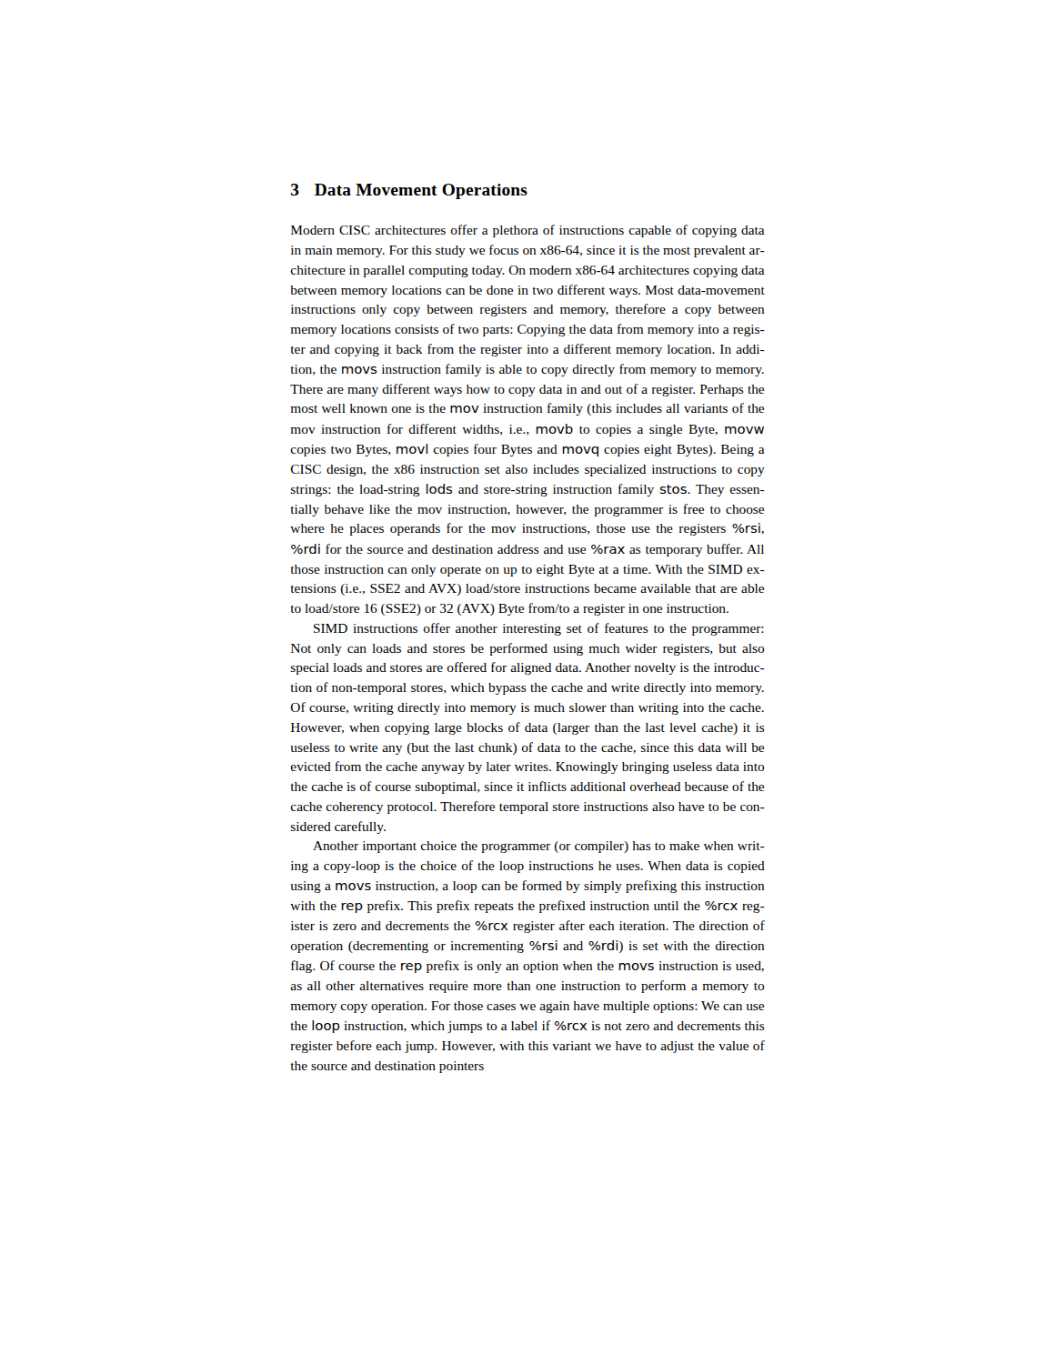3 Data Movement Operations
Modern CISC architectures offer a plethora of instructions capable of copying data in main memory. For this study we focus on x86-64, since it is the most prevalent architecture in parallel computing today. On modern x86-64 architectures copying data between memory locations can be done in two different ways. Most data-movement instructions only copy between registers and memory, therefore a copy between memory locations consists of two parts: Copying the data from memory into a register and copying it back from the register into a different memory location. In addition, the movs instruction family is able to copy directly from memory to memory. There are many different ways how to copy data in and out of a register. Perhaps the most well known one is the mov instruction family (this includes all variants of the mov instruction for different widths, i.e., movb to copies a single Byte, movw copies two Bytes, movl copies four Bytes and movq copies eight Bytes). Being a CISC design, the x86 instruction set also includes specialized instructions to copy strings: the load-string lods and store-string instruction family stos. They essentially behave like the mov instruction, however, the programmer is free to choose where he places operands for the mov instructions, those use the registers %rsi, %rdi for the source and destination address and use %rax as temporary buffer. All those instruction can only operate on up to eight Byte at a time. With the SIMD extensions (i.e., SSE2 and AVX) load/store instructions became available that are able to load/store 16 (SSE2) or 32 (AVX) Byte from/to a register in one instruction.
SIMD instructions offer another interesting set of features to the programmer: Not only can loads and stores be performed using much wider registers, but also special loads and stores are offered for aligned data. Another novelty is the introduction of non-temporal stores, which bypass the cache and write directly into memory. Of course, writing directly into memory is much slower than writing into the cache. However, when copying large blocks of data (larger than the last level cache) it is useless to write any (but the last chunk) of data to the cache, since this data will be evicted from the cache anyway by later writes. Knowingly bringing useless data into the cache is of course suboptimal, since it inflicts additional overhead because of the cache coherency protocol. Therefore temporal store instructions also have to be considered carefully.
Another important choice the programmer (or compiler) has to make when writing a copy-loop is the choice of the loop instructions he uses. When data is copied using a movs instruction, a loop can be formed by simply prefixing this instruction with the rep prefix. This prefix repeats the prefixed instruction until the %rcx register is zero and decrements the %rcx register after each iteration. The direction of operation (decrementing or incrementing %rsi and %rdi) is set with the direction flag. Of course the rep prefix is only an option when the movs instruction is used, as all other alternatives require more than one instruction to perform a memory to memory copy operation. For those cases we again have multiple options: We can use the loop instruction, which jumps to a label if %rcx is not zero and decrements this register before each jump. However, with this variant we have to adjust the value of the source and destination pointers